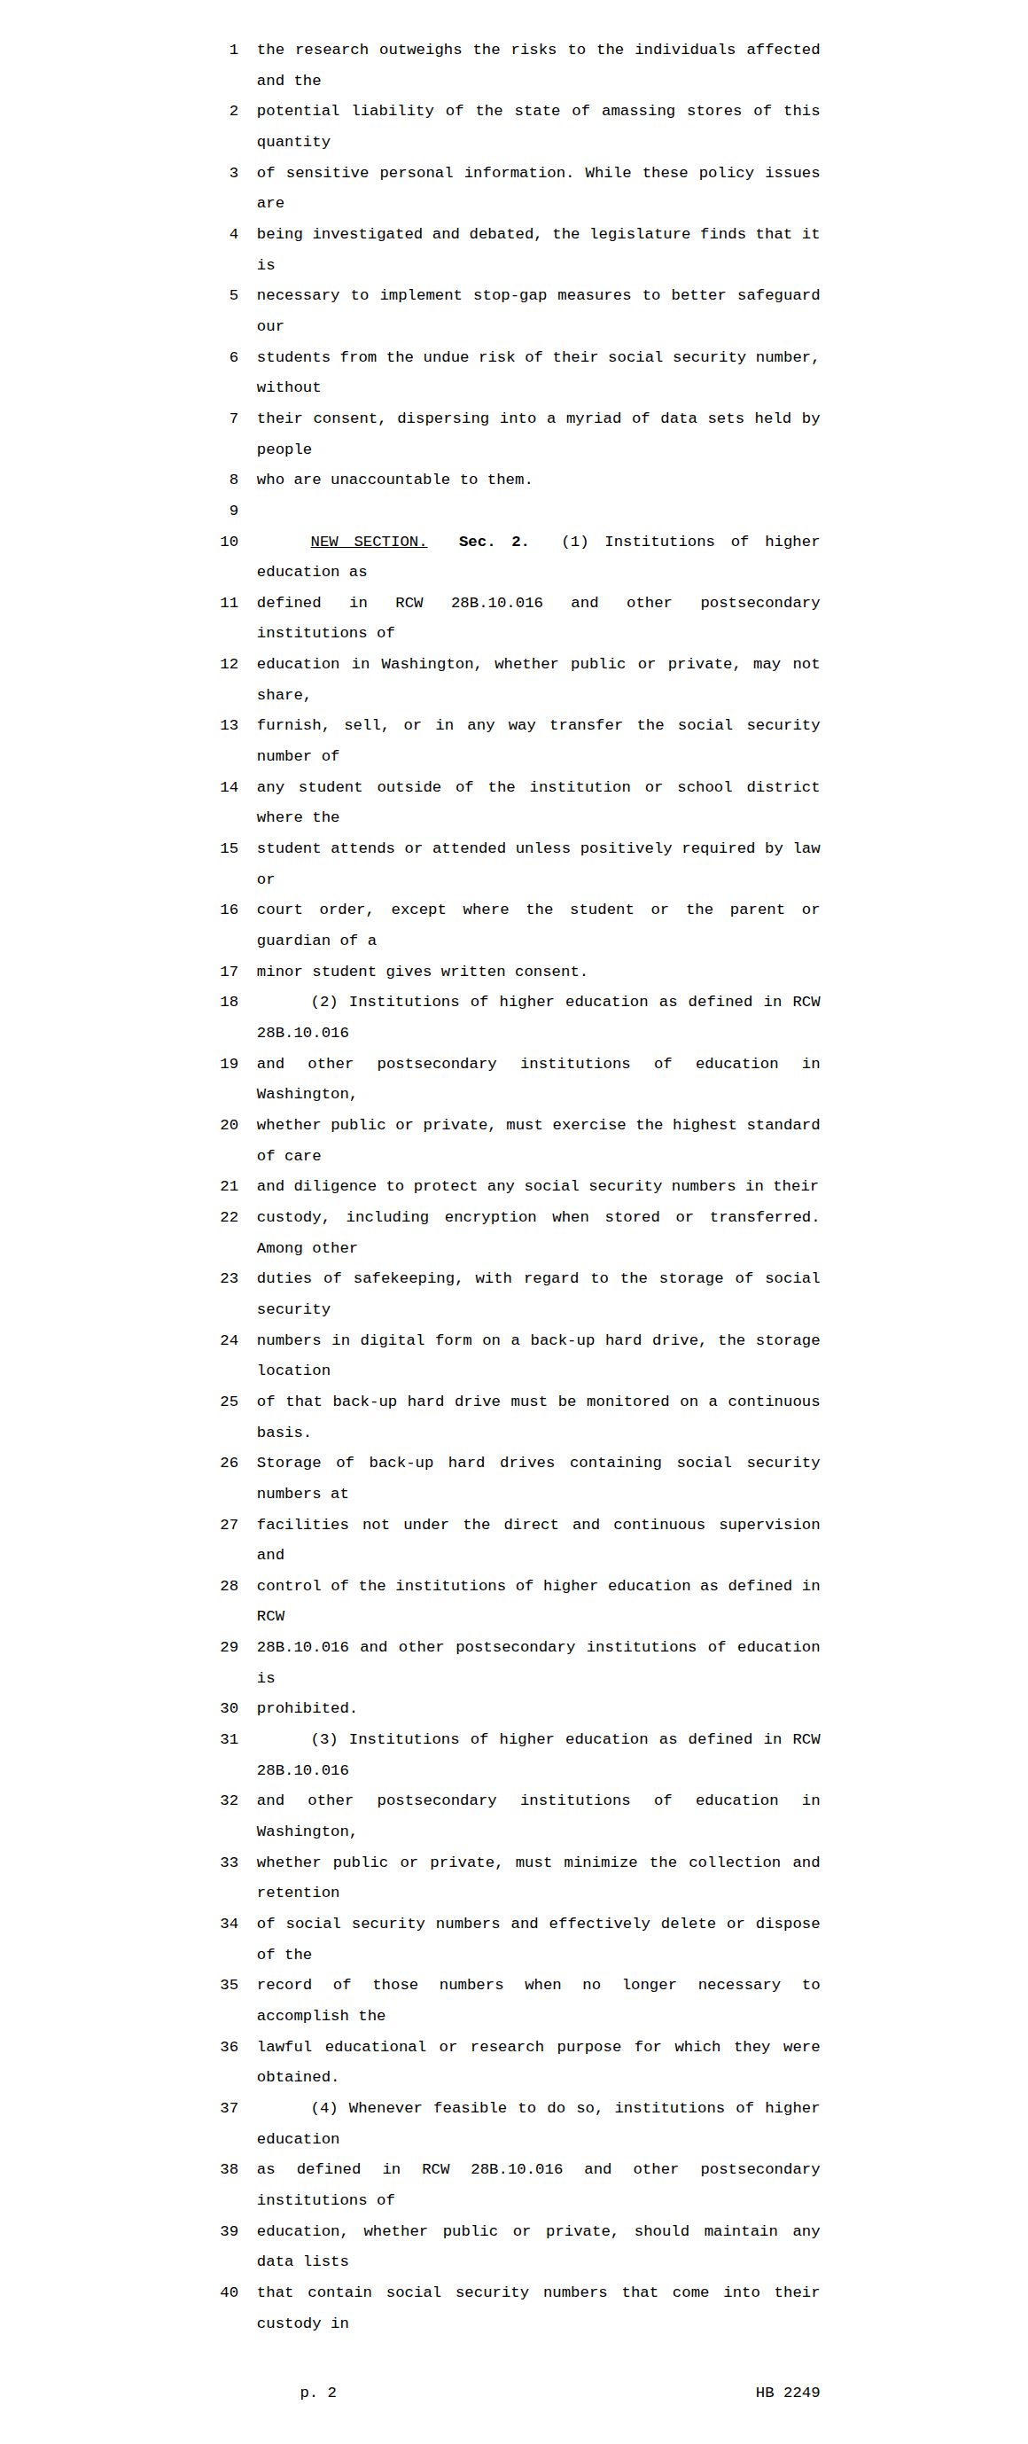the research outweighs the risks to the individuals affected and the
potential liability of the state of amassing stores of this quantity
of sensitive personal information. While these policy issues are
being investigated and debated, the legislature finds that it is
necessary to implement stop-gap measures to better safeguard our
students from the undue risk of their social security number, without
their consent, dispersing into a myriad of data sets held by people
who are unaccountable to them.
NEW SECTION. Sec. 2. (1) Institutions of higher education as
defined in RCW 28B.10.016 and other postsecondary institutions of
education in Washington, whether public or private, may not share,
furnish, sell, or in any way transfer the social security number of
any student outside of the institution or school district where the
student attends or attended unless positively required by law or
court order, except where the student or the parent or guardian of a
minor student gives written consent.
(2) Institutions of higher education as defined in RCW 28B.10.016
and other postsecondary institutions of education in Washington,
whether public or private, must exercise the highest standard of care
and diligence to protect any social security numbers in their
custody, including encryption when stored or transferred. Among other
duties of safekeeping, with regard to the storage of social security
numbers in digital form on a back-up hard drive, the storage location
of that back-up hard drive must be monitored on a continuous basis.
Storage of back-up hard drives containing social security numbers at
facilities not under the direct and continuous supervision and
control of the institutions of higher education as defined in RCW
28B.10.016 and other postsecondary institutions of education is
prohibited.
(3) Institutions of higher education as defined in RCW 28B.10.016
and other postsecondary institutions of education in Washington,
whether public or private, must minimize the collection and retention
of social security numbers and effectively delete or dispose of the
record of those numbers when no longer necessary to accomplish the
lawful educational or research purpose for which they were obtained.
(4) Whenever feasible to do so, institutions of higher education
as defined in RCW 28B.10.016 and other postsecondary institutions of
education, whether public or private, should maintain any data lists
that contain social security numbers that come into their custody in
p. 2 HB 2249